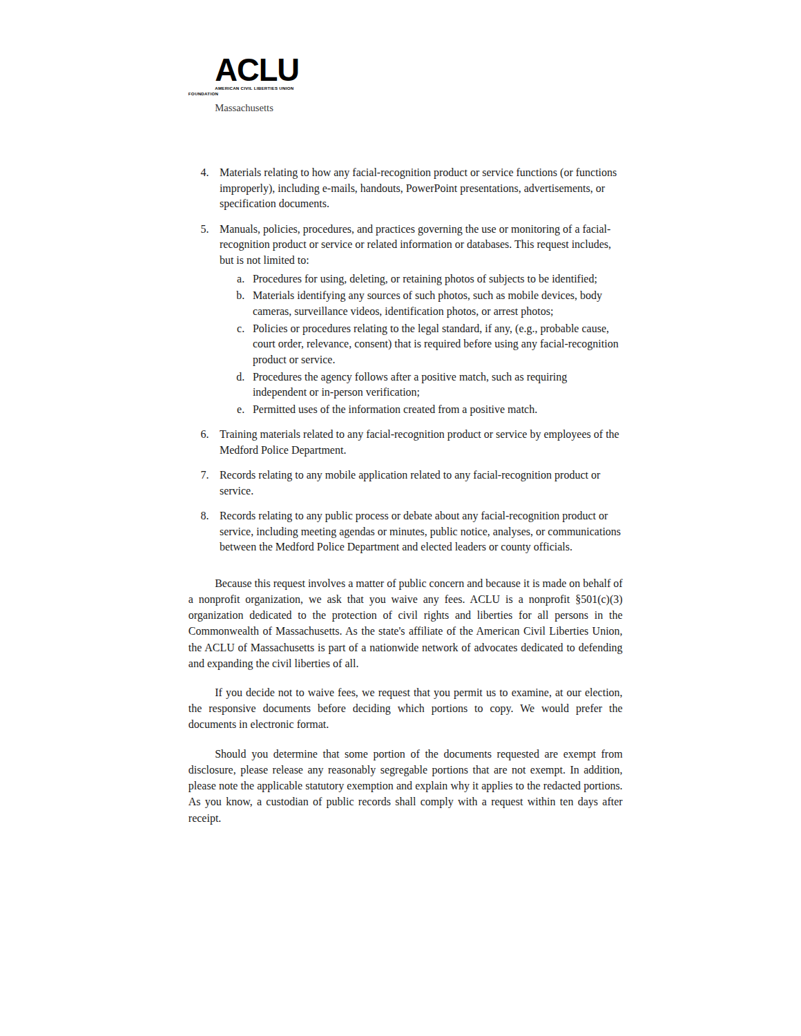ACLU
AMERICAN CIVIL LIBERTIES UNION
FOUNDATION
Massachusetts
Materials relating to how any facial-recognition product or service functions (or functions improperly), including e-mails, handouts, PowerPoint presentations, advertisements, or specification documents.
Manuals, policies, procedures, and practices governing the use or monitoring of a facial-recognition product or service or related information or databases. This request includes, but is not limited to:
Procedures for using, deleting, or retaining photos of subjects to be identified;
Materials identifying any sources of such photos, such as mobile devices, body cameras, surveillance videos, identification photos, or arrest photos;
Policies or procedures relating to the legal standard, if any, (e.g., probable cause, court order, relevance, consent) that is required before using any facial-recognition product or service.
Procedures the agency follows after a positive match, such as requiring independent or in-person verification;
Permitted uses of the information created from a positive match.
Training materials related to any facial-recognition product or service by employees of the Medford Police Department.
Records relating to any mobile application related to any facial-recognition product or service.
Records relating to any public process or debate about any facial-recognition product or service, including meeting agendas or minutes, public notice, analyses, or communications between the Medford Police Department and elected leaders or county officials.
Because this request involves a matter of public concern and because it is made on behalf of a nonprofit organization, we ask that you waive any fees. ACLU is a nonprofit §501(c)(3) organization dedicated to the protection of civil rights and liberties for all persons in the Commonwealth of Massachusetts. As the state's affiliate of the American Civil Liberties Union, the ACLU of Massachusetts is part of a nationwide network of advocates dedicated to defending and expanding the civil liberties of all.
If you decide not to waive fees, we request that you permit us to examine, at our election, the responsive documents before deciding which portions to copy. We would prefer the documents in electronic format.
Should you determine that some portion of the documents requested are exempt from disclosure, please release any reasonably segregable portions that are not exempt. In addition, please note the applicable statutory exemption and explain why it applies to the redacted portions. As you know, a custodian of public records shall comply with a request within ten days after receipt.